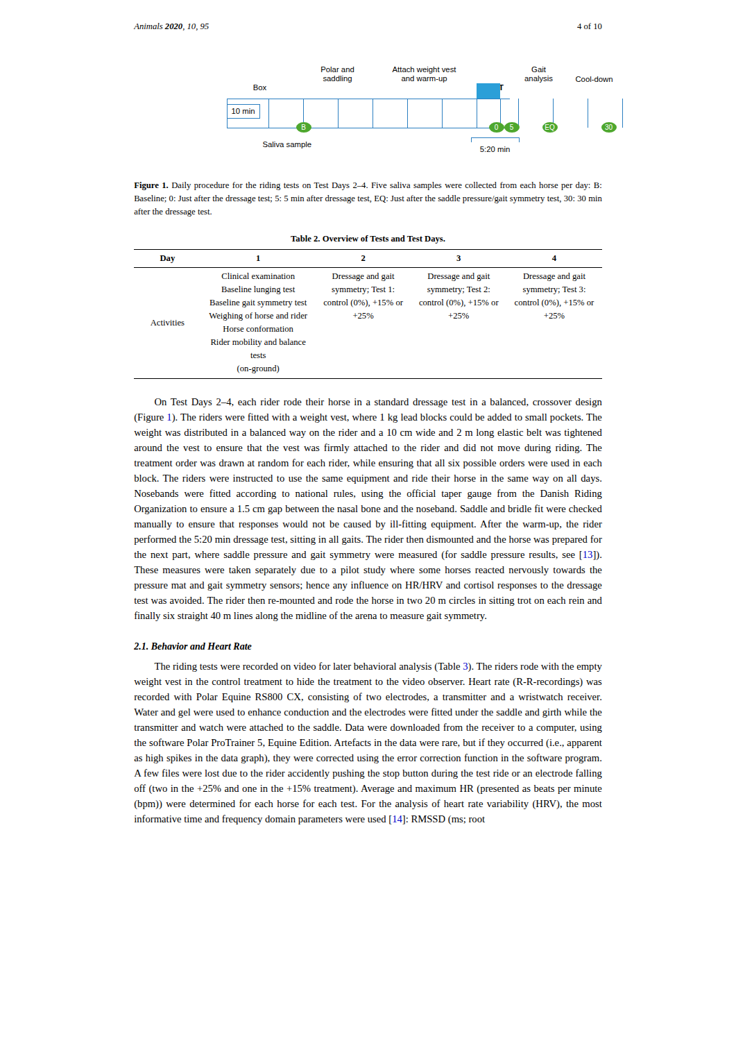Animals 2020, 10, 95
4 of 10
Box
Polar and
saddling
Attach weight vest
and warm-up
TEST
Gait
analysis
Cool-down
10 min
B
0
5
EQ
30
Saliva sample
5:20 min
Figure 1. Daily procedure for the riding tests on Test Days 2–4. Five saliva samples were collected from each horse per day: B: Baseline; 0: Just after the dressage test; 5: 5 min after dressage test, EQ: Just after the saddle pressure/gait symmetry test, 30: 30 min after the dressage test.
Table 2. Overview of Tests and Test Days.
| Day | 1 | 2 | 3 | 4 |
| --- | --- | --- | --- | --- |
| Activities | Clinical examination Baseline lunging test Baseline gait symmetry test Weighing of horse and rider Horse conformation Rider mobility and balance tests (on-ground) | Dressage and gait symmetry; Test 1: control (0%), +15% or +25% | Dressage and gait symmetry; Test 2: control (0%), +15% or +25% | Dressage and gait symmetry; Test 3: control (0%), +15% or +25% |
On Test Days 2–4, each rider rode their horse in a standard dressage test in a balanced, crossover design (Figure 1). The riders were fitted with a weight vest, where 1 kg lead blocks could be added to small pockets. The weight was distributed in a balanced way on the rider and a 10 cm wide and 2 m long elastic belt was tightened around the vest to ensure that the vest was firmly attached to the rider and did not move during riding. The treatment order was drawn at random for each rider, while ensuring that all six possible orders were used in each block. The riders were instructed to use the same equipment and ride their horse in the same way on all days. Nosebands were fitted according to national rules, using the official taper gauge from the Danish Riding Organization to ensure a 1.5 cm gap between the nasal bone and the noseband. Saddle and bridle fit were checked manually to ensure that responses would not be caused by ill-fitting equipment. After the warm-up, the rider performed the 5:20 min dressage test, sitting in all gaits. The rider then dismounted and the horse was prepared for the next part, where saddle pressure and gait symmetry were measured (for saddle pressure results, see [13]). These measures were taken separately due to a pilot study where some horses reacted nervously towards the pressure mat and gait symmetry sensors; hence any influence on HR/HRV and cortisol responses to the dressage test was avoided. The rider then re-mounted and rode the horse in two 20 m circles in sitting trot on each rein and finally six straight 40 m lines along the midline of the arena to measure gait symmetry.
2.1. Behavior and Heart Rate
The riding tests were recorded on video for later behavioral analysis (Table 3). The riders rode with the empty weight vest in the control treatment to hide the treatment to the video observer. Heart rate (R-R-recordings) was recorded with Polar Equine RS800 CX, consisting of two electrodes, a transmitter and a wristwatch receiver. Water and gel were used to enhance conduction and the electrodes were fitted under the saddle and girth while the transmitter and watch were attached to the saddle. Data were downloaded from the receiver to a computer, using the software Polar ProTrainer 5, Equine Edition. Artefacts in the data were rare, but if they occurred (i.e., apparent as high spikes in the data graph), they were corrected using the error correction function in the software program. A few files were lost due to the rider accidently pushing the stop button during the test ride or an electrode falling off (two in the +25% and one in the +15% treatment). Average and maximum HR (presented as beats per minute (bpm)) were determined for each horse for each test. For the analysis of heart rate variability (HRV), the most informative time and frequency domain parameters were used [14]: RMSSD (ms; root